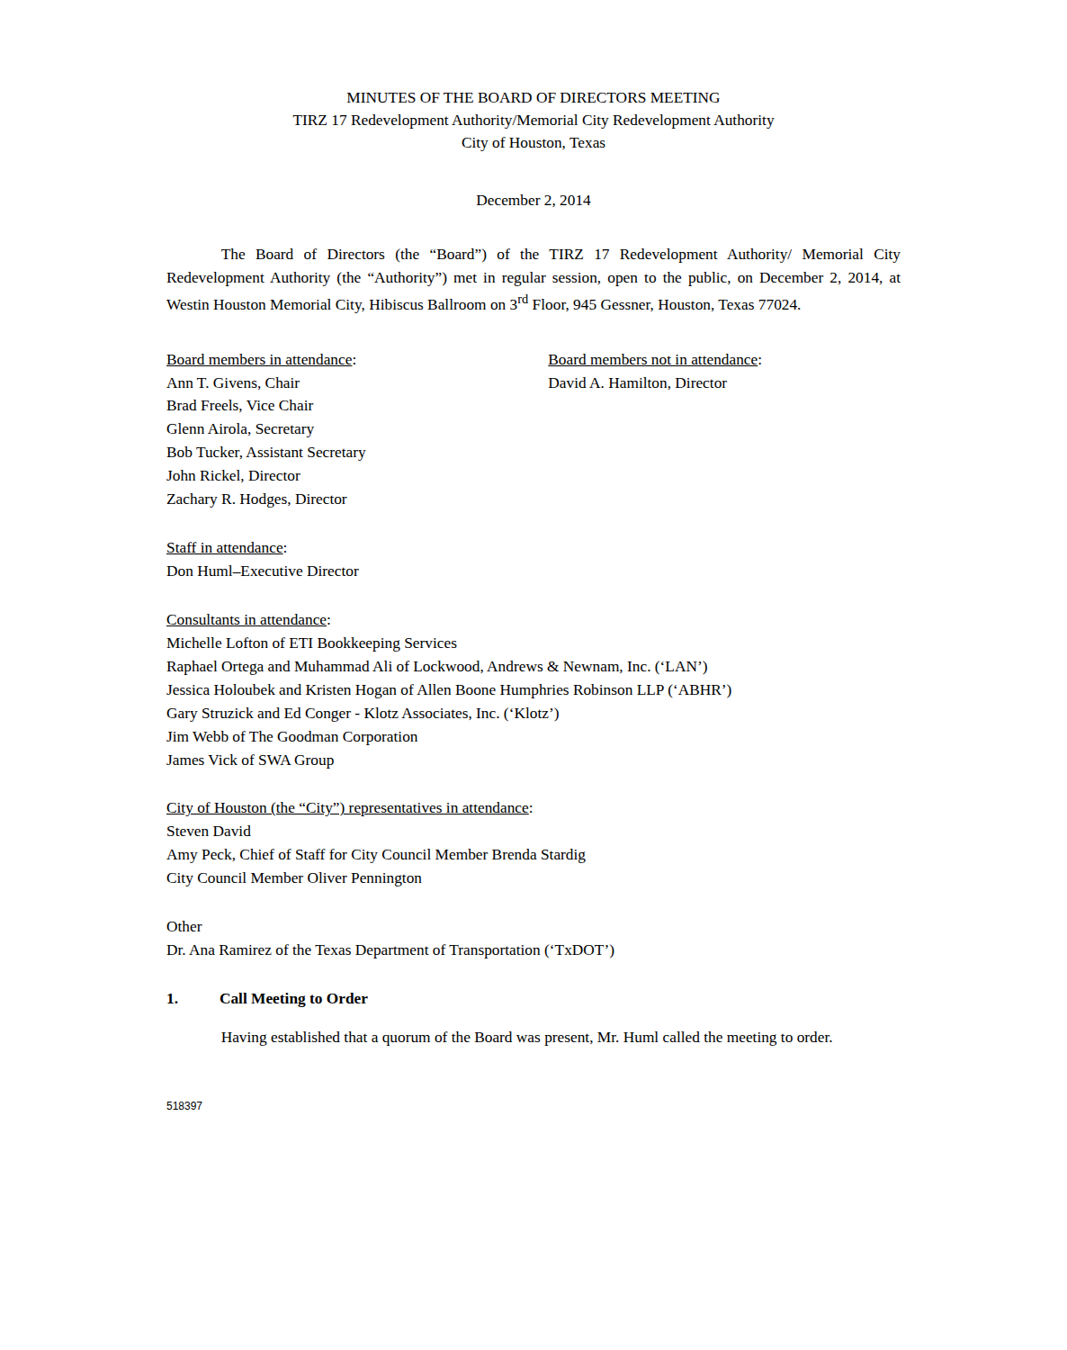MINUTES OF THE BOARD OF DIRECTORS MEETING
TIRZ 17 Redevelopment Authority/Memorial City Redevelopment Authority
City of Houston, Texas
December 2, 2014
The Board of Directors (the “Board”) of the TIRZ 17 Redevelopment Authority/ Memorial City Redevelopment Authority (the “Authority”) met in regular session, open to the public, on December 2, 2014, at Westin Houston Memorial City, Hibiscus Ballroom on 3rd Floor, 945 Gessner, Houston, Texas 77024.
| Board members in attendance : Ann T. Givens, Chair Brad Freels, Vice Chair Glenn Airola, Secretary Bob Tucker, Assistant Secretary John Rickel, Director Zachary R. Hodges, Director | Board members not in attendance : David A. Hamilton, Director |
Staff in attendance:
Don Huml–Executive Director
Consultants in attendance:
Michelle Lofton of ETI Bookkeeping Services
Raphael Ortega and Muhammad Ali of Lockwood, Andrews & Newnam, Inc. (‘LAN’)
Jessica Holoubek and Kristen Hogan of Allen Boone Humphries Robinson LLP (‘ABHR’)
Gary Struzick and Ed Conger - Klotz Associates, Inc. (‘Klotz’)
Jim Webb of The Goodman Corporation
James Vick of SWA Group
City of Houston (the “City”) representatives in attendance:
Steven David
Amy Peck, Chief of Staff for City Council Member Brenda Stardig
City Council Member Oliver Pennington
Other
Dr. Ana Ramirez of the Texas Department of Transportation (‘TxDOT’)
1. Call Meeting to Order
Having established that a quorum of the Board was present, Mr. Huml called the meeting to order.
518397